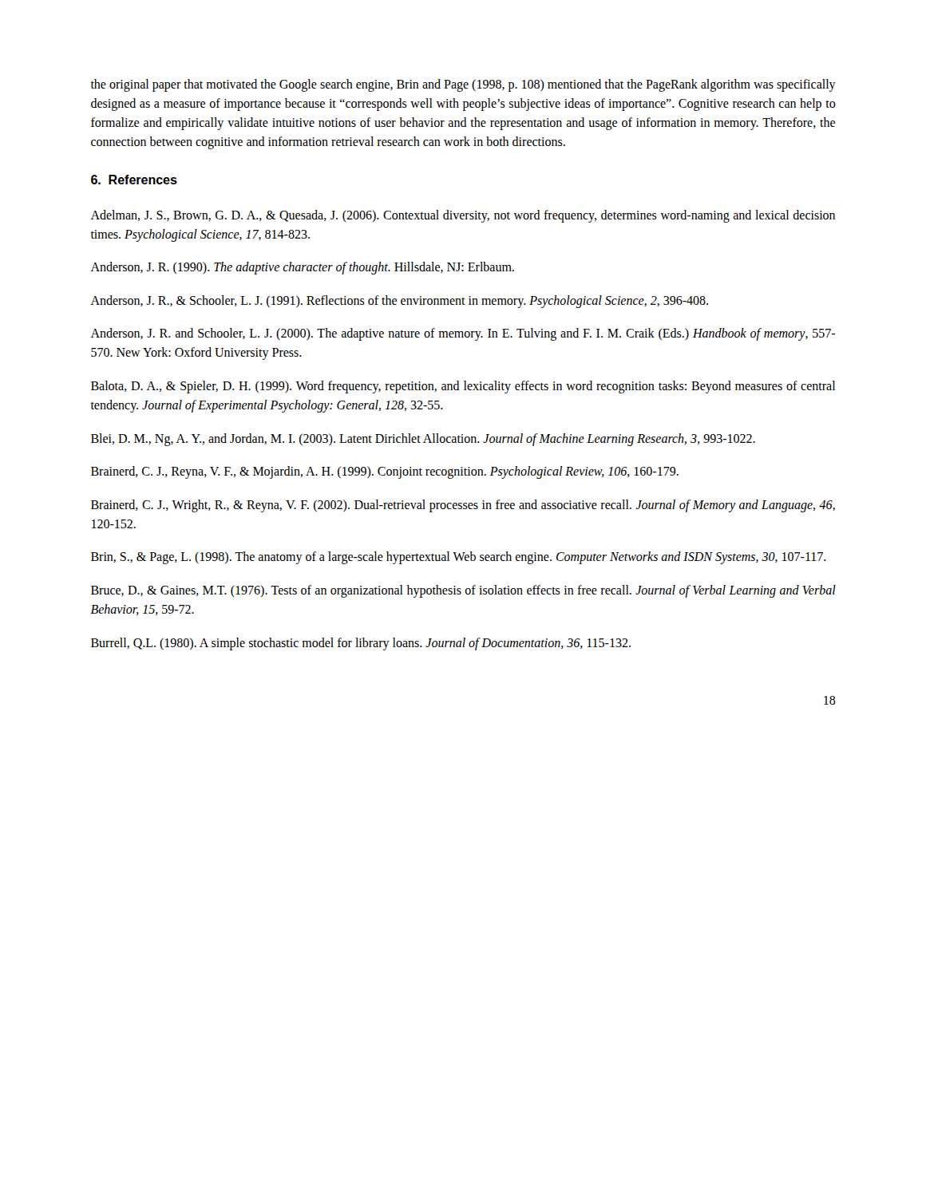the original paper that motivated the Google search engine, Brin and Page (1998, p. 108) mentioned that the PageRank algorithm was specifically designed as a measure of importance because it “corresponds well with people’s subjective ideas of importance”. Cognitive research can help to formalize and empirically validate intuitive notions of user behavior and the representation and usage of information in memory. Therefore, the connection between cognitive and information retrieval research can work in both directions.
6. References
Adelman, J. S., Brown, G. D. A., & Quesada, J. (2006). Contextual diversity, not word frequency, determines word-naming and lexical decision times. Psychological Science, 17, 814-823.
Anderson, J. R. (1990). The adaptive character of thought. Hillsdale, NJ: Erlbaum.
Anderson, J. R., & Schooler, L. J. (1991). Reflections of the environment in memory. Psychological Science, 2, 396-408.
Anderson, J. R. and Schooler, L. J. (2000). The adaptive nature of memory. In E. Tulving and F. I. M. Craik (Eds.) Handbook of memory, 557-570. New York: Oxford University Press.
Balota, D. A., & Spieler, D. H. (1999). Word frequency, repetition, and lexicality effects in word recognition tasks: Beyond measures of central tendency. Journal of Experimental Psychology: General, 128, 32-55.
Blei, D. M., Ng, A. Y., and Jordan, M. I. (2003). Latent Dirichlet Allocation. Journal of Machine Learning Research, 3, 993-1022.
Brainerd, C. J., Reyna, V. F., & Mojardin, A. H. (1999). Conjoint recognition. Psychological Review, 106, 160-179.
Brainerd, C. J., Wright, R., & Reyna, V. F. (2002). Dual-retrieval processes in free and associative recall. Journal of Memory and Language, 46, 120-152.
Brin, S., & Page, L. (1998). The anatomy of a large-scale hypertextual Web search engine. Computer Networks and ISDN Systems, 30, 107-117.
Bruce, D., & Gaines, M.T. (1976). Tests of an organizational hypothesis of isolation effects in free recall. Journal of Verbal Learning and Verbal Behavior, 15, 59-72.
Burrell, Q.L. (1980). A simple stochastic model for library loans. Journal of Documentation, 36, 115-132.
18